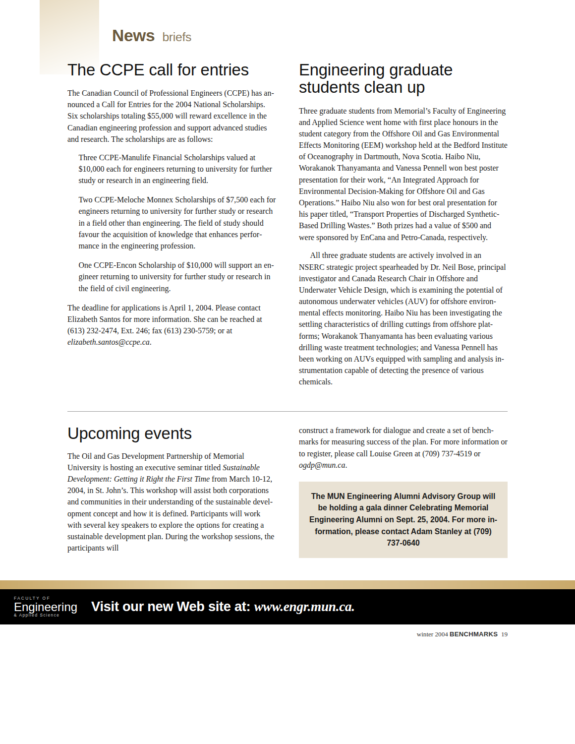News briefs
The CCPE call for entries
The Canadian Council of Professional Engineers (CCPE) has announced a Call for Entries for the 2004 National Scholarships. Six scholarships totaling $55,000 will reward excellence in the Canadian engineering profession and support advanced studies and research. The scholarships are as follows:
Three CCPE-Manulife Financial Scholarships valued at $10,000 each for engineers returning to university for further study or research in an engineering field.
Two CCPE-Meloche Monnex Scholarships of $7,500 each for engineers returning to university for further study or research in a field other than engineering. The field of study should favour the acquisition of knowledge that enhances performance in the engineering profession.
One CCPE-Encon Scholarship of $10,000 will support an engineer returning to university for further study or research in the field of civil engineering.
The deadline for applications is April 1, 2004. Please contact Elizabeth Santos for more information. She can be reached at (613) 232-2474, Ext. 246; fax (613) 230-5759; or at elizabeth.santos@ccpe.ca.
Engineering graduate students clean up
Three graduate students from Memorial’s Faculty of Engineering and Applied Science went home with first place honours in the student category from the Offshore Oil and Gas Environmental Effects Monitoring (EEM) workshop held at the Bedford Institute of Oceanography in Dartmouth, Nova Scotia. Haibo Niu, Worakanok Thanyamanta and Vanessa Pennell won best poster presentation for their work, “An Integrated Approach for Environmental Decision-Making for Offshore Oil and Gas Operations.” Haibo Niu also won for best oral presentation for his paper titled, “Transport Properties of Discharged Synthetic-Based Drilling Wastes.” Both prizes had a value of $500 and were sponsored by EnCana and Petro-Canada, respectively.
All three graduate students are actively involved in an NSERC strategic project spearheaded by Dr. Neil Bose, principal investigator and Canada Research Chair in Offshore and Underwater Vehicle Design, which is examining the potential of autonomous underwater vehicles (AUV) for offshore environmental effects monitoring. Haibo Niu has been investigating the settling characteristics of drilling cuttings from offshore platforms; Worakanok Thanyamanta has been evaluating various drilling waste treatment technologies; and Vanessa Pennell has been working on AUVs equipped with sampling and analysis instrumentation capable of detecting the presence of various chemicals.
Upcoming events
The Oil and Gas Development Partnership of Memorial University is hosting an executive seminar titled Sustainable Development: Getting it Right the First Time from March 10-12, 2004, in St. John’s. This workshop will assist both corporations and communities in their understanding of the sustainable development concept and how it is defined. Participants will work with several key speakers to explore the options for creating a sustainable development plan. During the workshop sessions, the participants will
construct a framework for dialogue and create a set of benchmarks for measuring success of the plan. For more information or to register, please call Louise Green at (709) 737-4519 or ogdp@mun.ca.
The MUN Engineering Alumni Advisory Group will be holding a gala dinner Celebrating Memorial Engineering Alumni on Sept. 25, 2004. For more information, please contact Adam Stanley at (709) 737-0640
Faculty of Engineering & Applied Science
Visit our new Web site at: www.engr.mun.ca.
winter 2004 BENCHMARKS 19